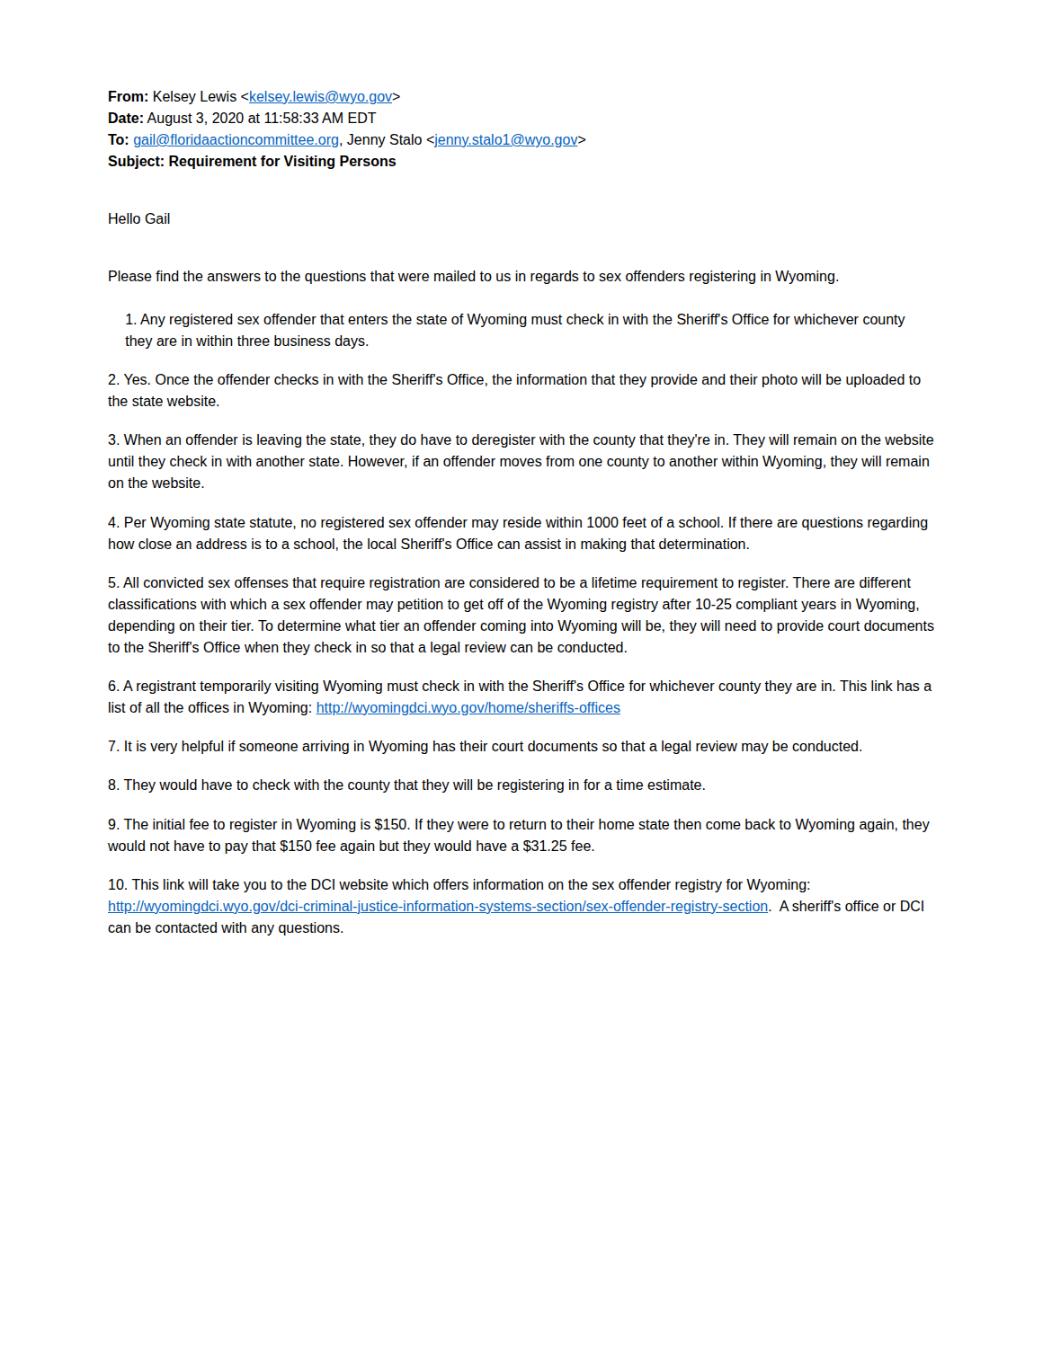From: Kelsey Lewis <kelsey.lewis@wyo.gov>
Date: August 3, 2020 at 11:58:33 AM EDT
To: gail@floridaactioncommittee.org, Jenny Stalo <jenny.stalo1@wyo.gov>
Subject: Requirement for Visiting Persons
Hello Gail
Please find the answers to the questions that were mailed to us in regards to sex offenders registering in Wyoming.
1. Any registered sex offender that enters the state of Wyoming must check in with the Sheriff's Office for whichever county they are in within three business days.
2. Yes. Once the offender checks in with the Sheriff's Office, the information that they provide and their photo will be uploaded to the state website.
3. When an offender is leaving the state, they do have to deregister with the county that they're in. They will remain on the website until they check in with another state. However, if an offender moves from one county to another within Wyoming, they will remain on the website.
4. Per Wyoming state statute, no registered sex offender may reside within 1000 feet of a school. If there are questions regarding how close an address is to a school, the local Sheriff's Office can assist in making that determination.
5. All convicted sex offenses that require registration are considered to be a lifetime requirement to register. There are different classifications with which a sex offender may petition to get off of the Wyoming registry after 10-25 compliant years in Wyoming, depending on their tier. To determine what tier an offender coming into Wyoming will be, they will need to provide court documents to the Sheriff's Office when they check in so that a legal review can be conducted.
6. A registrant temporarily visiting Wyoming must check in with the Sheriff's Office for whichever county they are in. This link has a list of all the offices in Wyoming: http://wyomingdci.wyo.gov/home/sheriffs-offices
7. It is very helpful if someone arriving in Wyoming has their court documents so that a legal review may be conducted.
8. They would have to check with the county that they will be registering in for a time estimate.
9. The initial fee to register in Wyoming is $150. If they were to return to their home state then come back to Wyoming again, they would not have to pay that $150 fee again but they would have a $31.25 fee.
10. This link will take you to the DCI website which offers information on the sex offender registry for Wyoming: http://wyomingdci.wyo.gov/dci-criminal-justice-information-systems-section/sex-offender-registry-section. A sheriff's office or DCI can be contacted with any questions.